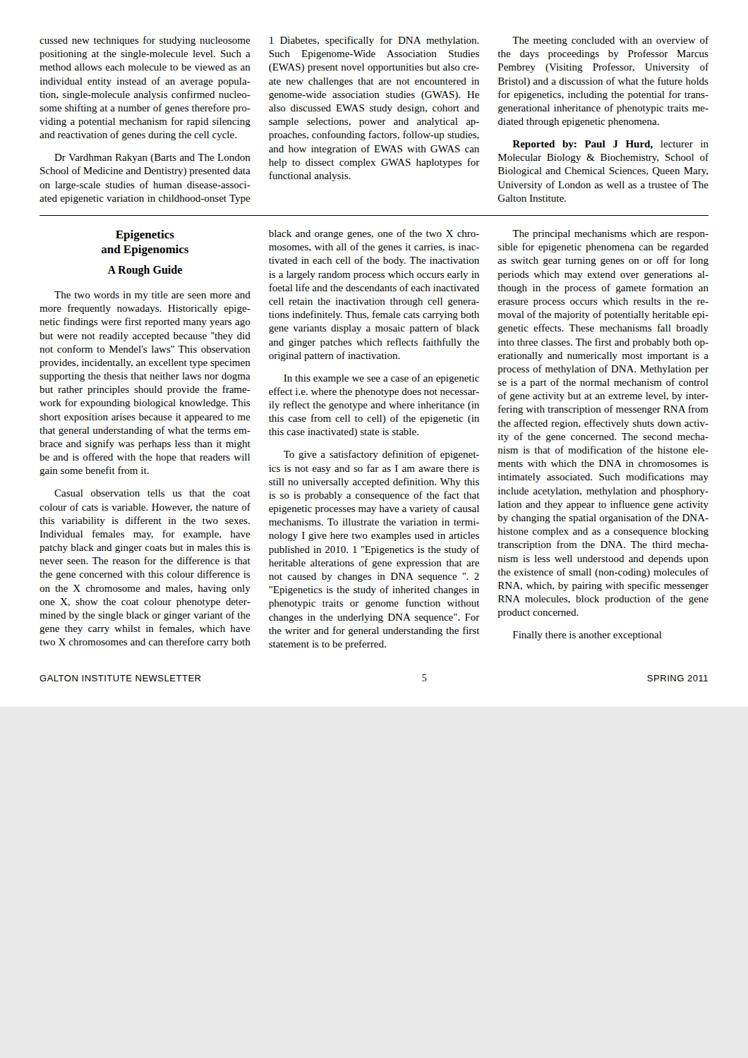cussed new techniques for studying nucleosome positioning at the single-molecule level. Such a method allows each molecule to be viewed as an individual entity instead of an average population, single-molecule analysis confirmed nucleosome shifting at a number of genes therefore providing a potential mechanism for rapid silencing and reactivation of genes during the cell cycle.
Dr Vardhman Rakyan (Barts and The London School of Medicine and Dentistry) presented data on large-scale studies of human disease-associated epigenetic variation in childhood-onset Type 1 Diabetes, specifically for DNA methylation. Such Epigenome-Wide Association Studies (EWAS) present novel opportunities but also create new challenges that are not encountered in genome-wide association studies (GWAS). He also discussed EWAS study design, cohort and sample selections, power and analytical approaches, confounding factors, follow-up studies, and how integration of EWAS with GWAS can help to dissect complex GWAS haplotypes for functional analysis.
The meeting concluded with an overview of the days proceedings by Professor Marcus Pembrey (Visiting Professor, University of Bristol) and a discussion of what the future holds for epigenetics, including the potential for transgenerational inheritance of phenotypic traits mediated through epigenetic phenomena.
Reported by: Paul J Hurd, lecturer in Molecular Biology & Biochemistry, School of Biological and Chemical Sciences, Queen Mary, University of London as well as a trustee of The Galton Institute.
Epigenetics
and Epigenomics
A Rough Guide
The two words in my title are seen more and more frequently nowadays. Historically epigenetic findings were first reported many years ago but were not readily accepted because ''they did not conform to Mendel's laws'' This observation provides, incidentally, an excellent type specimen supporting the thesis that neither laws nor dogma but rather principles should provide the framework for expounding biological knowledge. This short exposition arises because it appeared to me that general understanding of what the terms embrace and signify was perhaps less than it might be and is offered with the hope that readers will gain some benefit from it.
Casual observation tells us that the coat colour of cats is variable. However, the nature of this variability is different in the two sexes. Individual females may, for example, have patchy black and ginger coats but in males this is never seen. The reason for the difference is that the gene concerned with this colour difference is on the X chromosome and males, having only one X, show the coat colour phenotype determined by the single black or ginger variant of the gene they carry whilst in females, which have two X chromosomes and can therefore carry both black and orange genes, one of the two X chromosomes, with all of the genes it carries, is inactivated in each cell of the body. The inactivation is a largely random process which occurs early in foetal life and the descendants of each inactivated cell retain the inactivation through cell generations indefinitely. Thus, female cats carrying both gene variants display a mosaic pattern of black and ginger patches which reflects faithfully the original pattern of inactivation.
In this example we see a case of an epigenetic effect i.e. where the phenotype does not necessarily reflect the genotype and where inheritance (in this case from cell to cell) of the epigenetic (in this case inactivated) state is stable.
To give a satisfactory definition of epigenetics is not easy and so far as I am aware there is still no universally accepted definition. Why this is so is probably a consequence of the fact that epigenetic processes may have a variety of causal mechanisms. To illustrate the variation in terminology I give here two examples used in articles published in 2010. 1 ''Epigenetics is the study of heritable alterations of gene expression that are not caused by changes in DNA sequence ''. 2 "Epigenetics is the study of inherited changes in phenotypic traits or genome function without changes in the underlying DNA sequence". For the writer and for general understanding the first statement is to be preferred.
The principal mechanisms which are responsible for epigenetic phenomena can be regarded as switch gear turning genes on or off for long periods which may extend over generations although in the process of gamete formation an erasure process occurs which results in the removal of the majority of potentially heritable epigenetic effects. These mechanisms fall broadly into three classes. The first and probably both operationally and numerically most important is a process of methylation of DNA. Methylation per se is a part of the normal mechanism of control of gene activity but at an extreme level, by interfering with transcription of messenger RNA from the affected region, effectively shuts down activity of the gene concerned. The second mechanism is that of modification of the histone elements with which the DNA in chromosomes is intimately associated. Such modifications may include acetylation, methylation and phosphorylation and they appear to influence gene activity by changing the spatial organisation of the DNA-histone complex and as a consequence blocking transcription from the DNA. The third mechanism is less well understood and depends upon the existence of small (non-coding) molecules of RNA, which, by pairing with specific messenger RNA molecules, block production of the gene product concerned.
Finally there is another exceptional
GALTON INSTITUTE NEWSLETTER 5 SPRING 2011